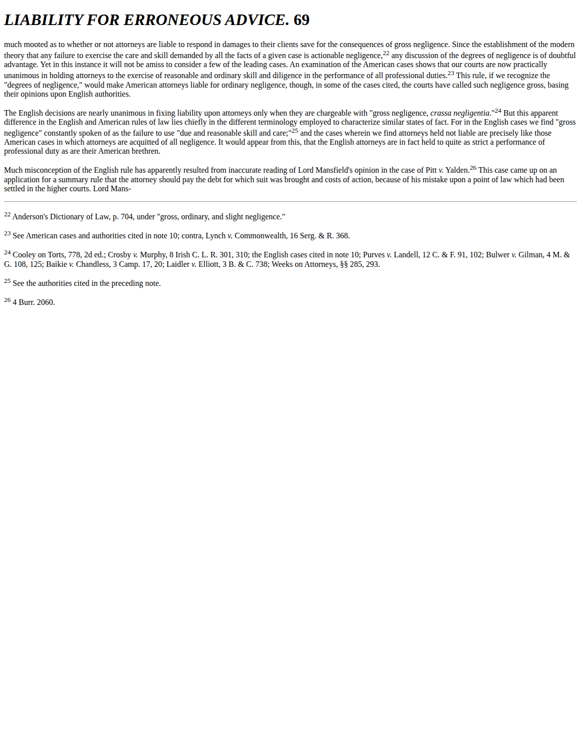LIABILITY FOR ERRONEOUS ADVICE. 69
much mooted as to whether or not attorneys are liable to respond in damages to their clients save for the consequences of gross negligence. Since the establishment of the modern theory that any failure to exercise the care and skill demanded by all the facts of a given case is actionable negligence,22 any discussion of the degrees of negligence is of doubtful advantage. Yet in this instance it will not be amiss to consider a few of the leading cases. An examination of the American cases shows that our courts are now practically unanimous in holding attorneys to the exercise of reasonable and ordinary skill and diligence in the performance of all professional duties.23 This rule, if we recognize the "degrees of negligence," would make American attorneys liable for ordinary negligence, though, in some of the cases cited, the courts have called such negligence gross, basing their opinions upon English authorities.
The English decisions are nearly unanimous in fixing liability upon attorneys only when they are chargeable with "gross negligence, crassa negligentia."24 But this apparent difference in the English and American rules of law lies chiefly in the different terminology employed to characterize similar states of fact. For in the English cases we find "gross negligence" constantly spoken of as the failure to use "due and reasonable skill and care;"25 and the cases wherein we find attorneys held not liable are precisely like those American cases in which attorneys are acquitted of all negligence. It would appear from this, that the English attorneys are in fact held to quite as strict a performance of professional duty as are their American brethren.
Much misconception of the English rule has apparently resulted from inaccurate reading of Lord Mansfield's opinion in the case of Pitt v. Yalden.26 This case came up on an application for a summary rule that the attorney should pay the debt for which suit was brought and costs of action, because of his mistake upon a point of law which had been settled in the higher courts. Lord Mans-
22 Anderson's Dictionary of Law, p. 704, under "gross, ordinary, and slight negligence."
23 See American cases and authorities cited in note 10; contra, Lynch v. Commonwealth, 16 Serg. & R. 368.
24 Cooley on Torts, 778, 2d ed.; Crosby v. Murphy, 8 Irish C. L. R. 301, 310; the English cases cited in note 10; Purves v. Landell, 12 C. & F. 91, 102; Bulwer v. Gilman, 4 M. & G. 108, 125; Baikie v. Chandless, 3 Camp. 17, 20; Laidler v. Elliott, 3 B. & C. 738; Weeks on Attorneys, §§ 285, 293.
25 See the authorities cited in the preceding note.
26 4 Burr. 2060.